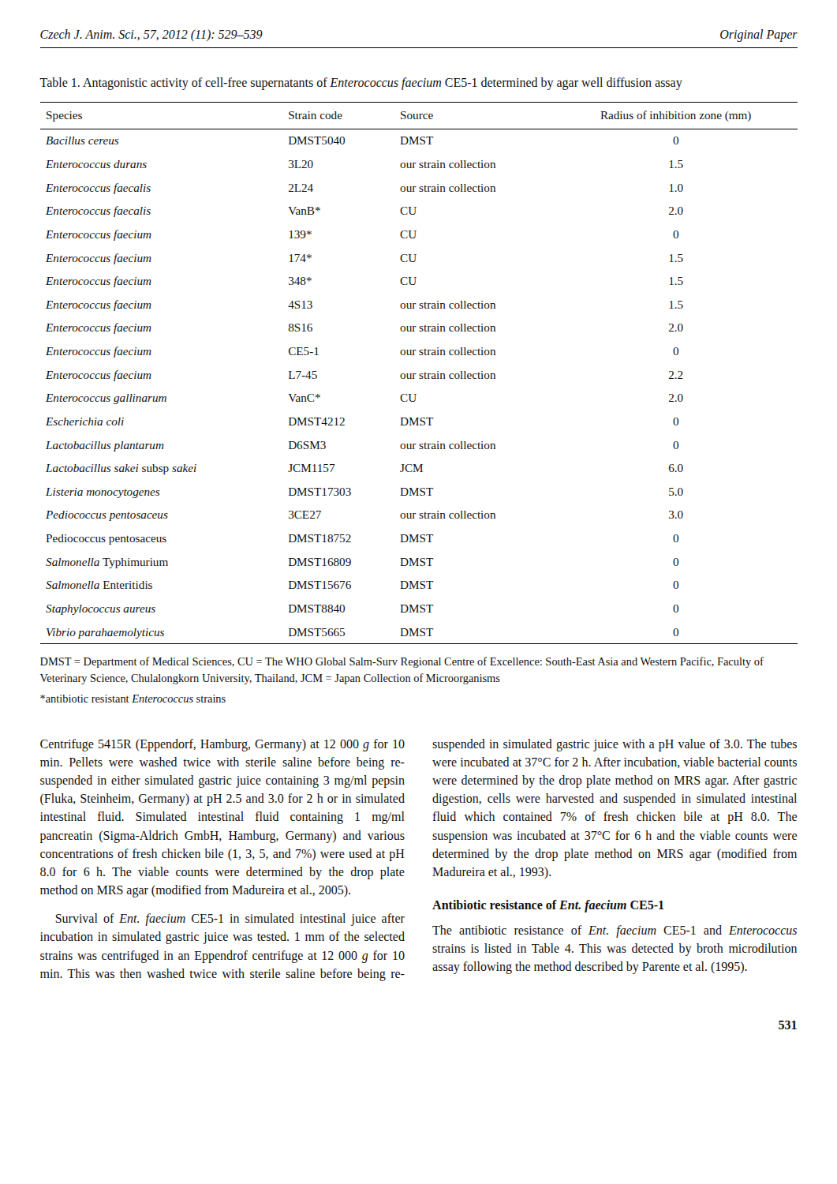Czech J. Anim. Sci., 57, 2012 (11): 529–539 Original Paper
Table 1. Antagonistic activity of cell-free supernatants of Enterococcus faecium CE5-1 determined by agar well diffusion assay
| Species | Strain code | Source | Radius of inhibition zone (mm) |
| --- | --- | --- | --- |
| Bacillus cereus | DMST5040 | DMST | 0 |
| Enterococcus durans | 3L20 | our strain collection | 1.5 |
| Enterococcus faecalis | 2L24 | our strain collection | 1.0 |
| Enterococcus faecalis | VanB* | CU | 2.0 |
| Enterococcus faecium | 139* | CU | 0 |
| Enterococcus faecium | 174* | CU | 1.5 |
| Enterococcus faecium | 348* | CU | 1.5 |
| Enterococcus faecium | 4S13 | our strain collection | 1.5 |
| Enterococcus faecium | 8S16 | our strain collection | 2.0 |
| Enterococcus faecium | CE5-1 | our strain collection | 0 |
| Enterococcus faecium | L7-45 | our strain collection | 2.2 |
| Enterococcus gallinarum | VanC* | CU | 2.0 |
| Escherichia coli | DMST4212 | DMST | 0 |
| Lactobacillus plantarum | D6SM3 | our strain collection | 0 |
| Lactobacillus sakei subsp sakei | JCM1157 | JCM | 6.0 |
| Listeria monocytogenes | DMST17303 | DMST | 5.0 |
| Pediococcus pentosaceus | 3CE27 | our strain collection | 3.0 |
| Pediococcus pentosaceus | DMST18752 | DMST | 0 |
| Salmonella Typhimurium | DMST16809 | DMST | 0 |
| Salmonella Enteritidis | DMST15676 | DMST | 0 |
| Staphylococcus aureus | DMST8840 | DMST | 0 |
| Vibrio parahaemolyticus | DMST5665 | DMST | 0 |
DMST = Department of Medical Sciences, CU = The WHO Global Salm-Surv Regional Centre of Excellence: South-East Asia and Western Pacific, Faculty of Veterinary Science, Chulalongkorn University, Thailand, JCM = Japan Collection of Microorganisms
*antibiotic resistant Enterococcus strains
Centrifuge 5415R (Eppendorf, Hamburg, Germany) at 12 000 g for 10 min. Pellets were washed twice with sterile saline before being re-suspended in either simulated gastric juice containing 3 mg/ml pepsin (Fluka, Steinheim, Germany) at pH 2.5 and 3.0 for 2 h or in simulated intestinal fluid. Simulated intestinal fluid containing 1 mg/ml pancreatin (Sigma-Aldrich GmbH, Hamburg, Germany) and various concentrations of fresh chicken bile (1, 3, 5, and 7%) were used at pH 8.0 for 6 h. The viable counts were determined by the drop plate method on MRS agar (modified from Madureira et al., 2005).
Survival of Ent. faecium CE5-1 in simulated intestinal juice after incubation in simulated gastric juice was tested. 1 mm of the selected strains was centrifuged in an Eppendrof centrifuge at 12 000 g for 10 min. This was then washed twice with sterile saline before being re-suspended in simulated gastric juice with a pH value of 3.0. The tubes were incubated at 37°C for 2 h. After incubation, viable bacterial counts were determined by the drop plate method on MRS agar. After gastric digestion, cells were harvested and suspended in simulated intestinal fluid which contained 7% of fresh chicken bile at pH 8.0. The suspension was incubated at 37°C for 6 h and the viable counts were determined by the drop plate method on MRS agar (modified from Madureira et al., 1993).
Antibiotic resistance of Ent. faecium CE5-1
The antibiotic resistance of Ent. faecium CE5-1 and Enterococcus strains is listed in Table 4. This was detected by broth microdilution assay following the method described by Parente et al. (1995).
531